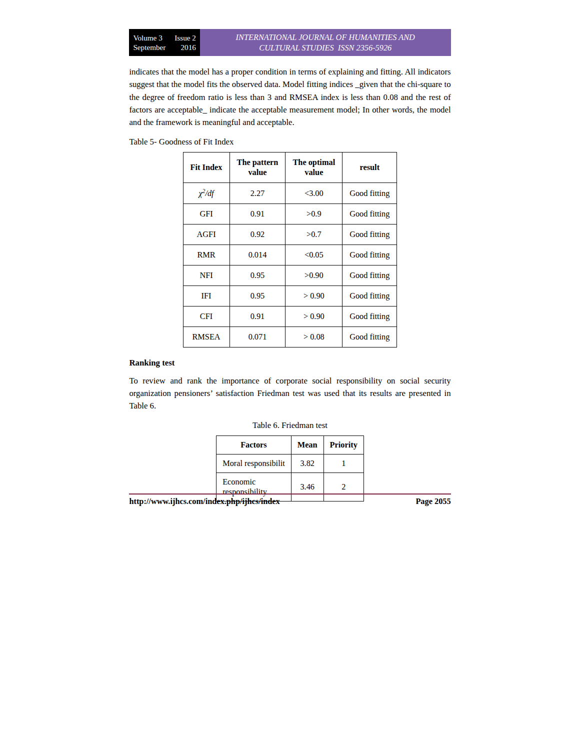Volume 3 Issue 2
September 2016
INTERNATIONAL JOURNAL OF HUMANITIES AND
CULTURAL STUDIES ISSN 2356-5926
indicates that the model has a proper condition in terms of explaining and fitting. All indicators suggest that the model fits the observed data. Model fitting indices _given that the chi-square to the degree of freedom ratio is less than 3 and RMSEA index is less than 0.08 and the rest of factors are acceptable_ indicate the acceptable measurement model; In other words, the model and the framework is meaningful and acceptable.
Table 5- Goodness of Fit Index
| Fit Index | The pattern value | The optimal value | result |
| --- | --- | --- | --- |
| χ 2 /df | 2.27 | <3.00 | Good fitting |
| GFI | 0.91 | >0.9 | Good fitting |
| AGFI | 0.92 | >0.7 | Good fitting |
| RMR | 0.014 | <0.05 | Good fitting |
| NFI | 0.95 | >0.90 | Good fitting |
| IFI | 0.95 | > 0.90 | Good fitting |
| CFI | 0.91 | > 0.90 | Good fitting |
| RMSEA | 0.071 | > 0.08 | Good fitting |
Ranking test
To review and rank the importance of corporate social responsibility on social security organization pensioners’ satisfaction Friedman test was used that its results are presented in Table 6.
Table 6. Friedman test
| Factors | Mean | Priority |
| --- | --- | --- |
| Moral responsibilit | 3.82 | 1 |
| Economic responsibility | 3.46 | 2 |
http://www.ijhcs.com/index.php/ijhcs/index Page 2055